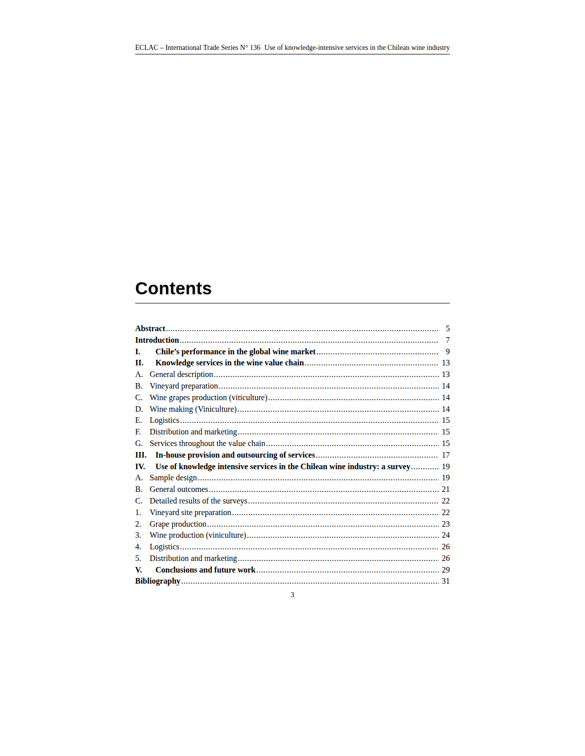ECLAC – International Trade Series N° 136 Use of knowledge-intensive services in the Chilean wine industry
Contents
Abstract .................................................................................................................................................. 5
Introduction .............................................................................................................................................. 7
I. Chile’s performance in the global wine market ......................................................................... 9
II. Knowledge services in the wine value chain ............................................................................. 13
A. General description ............................................................................................................... 13
B. Vineyard preparation ............................................................................................................ 14
C. Wine grapes production (viticulture) ..................................................................................... 14
D. Wine making (Viniculture) ................................................................................................. 14
E. Logistics ........................................................................................................................... 15
F. Distribution and marketing ................................................................................................. 15
G. Services throughout the value chain ..................................................................................... 15
III. In-house provision and outsourcing of services ........................................................................ 17
IV. Use of knowledge intensive services in the Chilean wine industry: a survey .......................... 19
A. Sample design ..................................................................................................................... 19
B. General outcomes ................................................................................................................. 21
C. Detailed results of the surveys ............................................................................................. 22
1. Vineyard site preparation ............................................................................................. 22
2. Grape production ............................................................................................................. 23
3. Wine production (viniculture) ....................................................................................... 24
4. Logistics ....................................................................................................................... 26
5. Distribution and marketing ............................................................................................. 26
V. Conclusions and future work ................................................................................................. 29
Bibliography ............................................................................................................................. 31
3